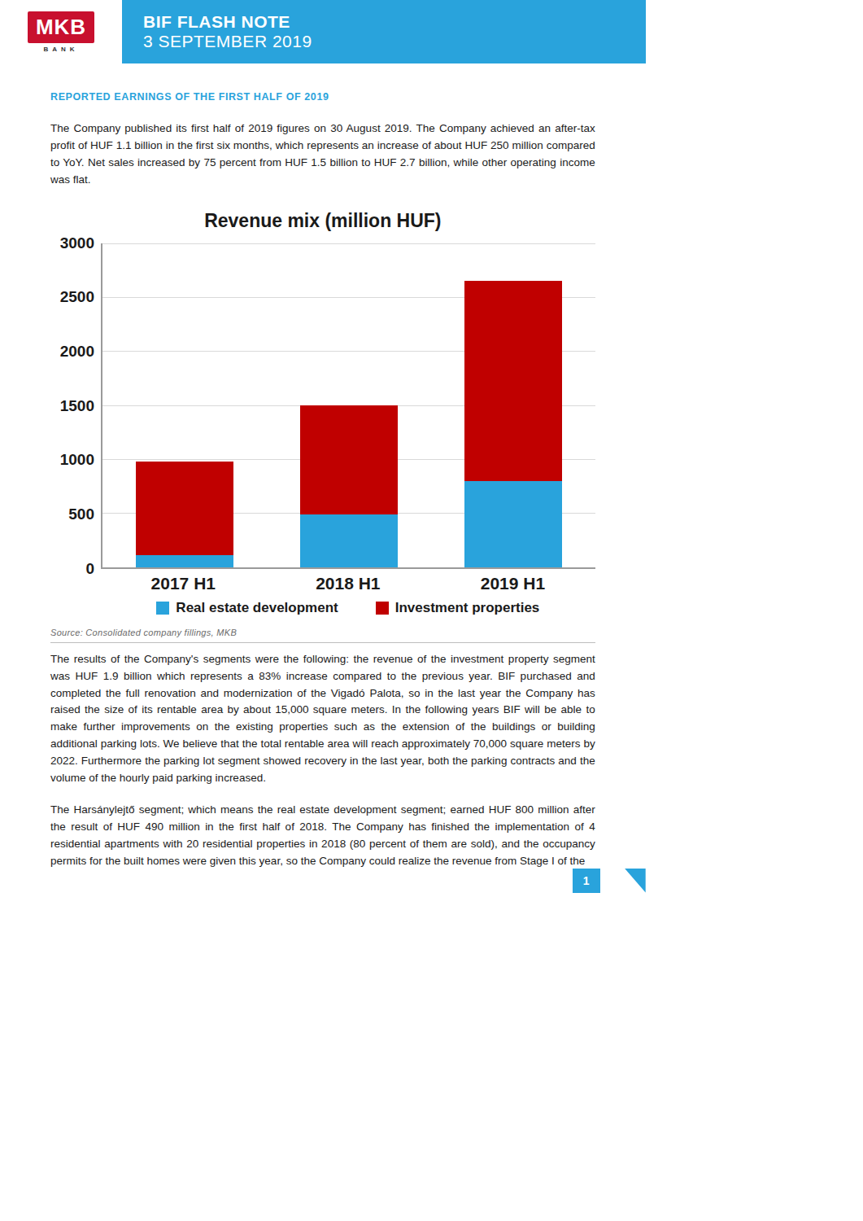MKB
BANK
BIF FLASH NOTE
3 SEPTEMBER 2019
Reported earnings of the first half of 2019
The Company published its first half of 2019 figures on 30 August 2019. The Company achieved an after-tax profit of HUF 1.1 billion in the first six months, which represents an increase of about HUF 250 million compared to YoY. Net sales increased by 75 percent from HUF 1.5 billion to HUF 2.7 billion, while other operating income was flat.
Revenue mix (million HUF)
3000
2500
2000
1500
1000
500
0
2017 H1 2018 H1 2019 H1
Real estate development
Investment properties
Source: Consolidated company fillings, MKB
The results of the Company's segments were the following: the revenue of the investment property segment was HUF 1.9 billion which represents a 83% increase compared to the previous year. BIF purchased and completed the full renovation and modernization of the Vigadó Palota, so in the last year the Company has raised the size of its rentable area by about 15,000 square meters. In the following years BIF will be able to make further improvements on the existing properties such as the extension of the buildings or building additional parking lots. We believe that the total rentable area will reach approximately 70,000 square meters by 2022. Furthermore the parking lot segment showed recovery in the last year, both the parking contracts and the volume of the hourly paid parking increased.
The Harsánylejtő segment; which means the real estate development segment; earned HUF 800 million after the result of HUF 490 million in the first half of 2018. The Company has finished the implementation of 4 residential apartments with 20 residential properties in 2018 (80 percent of them are sold), and the occupancy permits for the built homes were given this year, so the Company could realize the revenue from Stage I of the
1